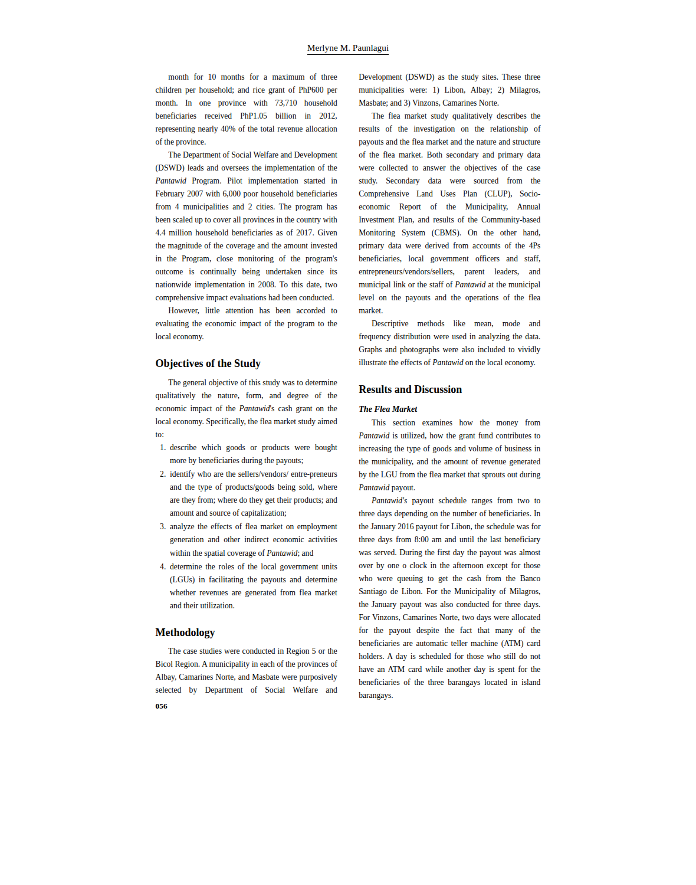Merlyne M. Paunlagui
month for 10 months for a maximum of three children per household; and rice grant of PhP600 per month. In one province with 73,710 household beneficiaries received PhP1.05 billion in 2012, representing nearly 40% of the total revenue allocation of the province.
The Department of Social Welfare and Development (DSWD) leads and oversees the implementation of the Pantawid Program. Pilot implementation started in February 2007 with 6,000 poor household beneficiaries from 4 municipalities and 2 cities. The program has been scaled up to cover all provinces in the country with 4.4 million household beneficiaries as of 2017. Given the magnitude of the coverage and the amount invested in the Program, close monitoring of the program's outcome is continually being undertaken since its nationwide implementation in 2008. To this date, two comprehensive impact evaluations had been conducted.
However, little attention has been accorded to evaluating the economic impact of the program to the local economy.
Objectives of the Study
The general objective of this study was to determine qualitatively the nature, form, and degree of the economic impact of the Pantawid's cash grant on the local economy. Specifically, the flea market study aimed to:
describe which goods or products were bought more by beneficiaries during the payouts;
identify who are the sellers/vendors/ entre-preneurs and the type of products/goods being sold, where are they from; where do they get their products; and amount and source of capitalization;
analyze the effects of flea market on employment generation and other indirect economic activities within the spatial coverage of Pantawid; and
determine the roles of the local government units (LGUs) in facilitating the payouts and determine whether revenues are generated from flea market and their utilization.
Methodology
The case studies were conducted in Region 5 or the Bicol Region. A municipality in each of the provinces of Albay, Camarines Norte, and Masbate were purposively selected by Department of Social Welfare and Development (DSWD) as the study sites. These three municipalities were: 1) Libon, Albay; 2) Milagros, Masbate; and 3) Vinzons, Camarines Norte.
The flea market study qualitatively describes the results of the investigation on the relationship of payouts and the flea market and the nature and structure of the flea market. Both secondary and primary data were collected to answer the objectives of the case study. Secondary data were sourced from the Comprehensive Land Uses Plan (CLUP), Socio-economic Report of the Municipality, Annual Investment Plan, and results of the Community-based Monitoring System (CBMS). On the other hand, primary data were derived from accounts of the 4Ps beneficiaries, local government officers and staff, entrepreneurs/vendors/sellers, parent leaders, and municipal link or the staff of Pantawid at the municipal level on the payouts and the operations of the flea market.
Descriptive methods like mean, mode and frequency distribution were used in analyzing the data. Graphs and photographs were also included to vividly illustrate the effects of Pantawid on the local economy.
Results and Discussion
The Flea Market
This section examines how the money from Pantawid is utilized, how the grant fund contributes to increasing the type of goods and volume of business in the municipality, and the amount of revenue generated by the LGU from the flea market that sprouts out during Pantawid payout.
Pantawid's payout schedule ranges from two to three days depending on the number of beneficiaries. In the January 2016 payout for Libon, the schedule was for three days from 8:00 am and until the last beneficiary was served. During the first day the payout was almost over by one o clock in the afternoon except for those who were queuing to get the cash from the Banco Santiago de Libon. For the Municipality of Milagros, the January payout was also conducted for three days. For Vinzons, Camarines Norte, two days were allocated for the payout despite the fact that many of the beneficiaries are automatic teller machine (ATM) card holders. A day is scheduled for those who still do not have an ATM card while another day is spent for the beneficiaries of the three barangays located in island barangays.
056